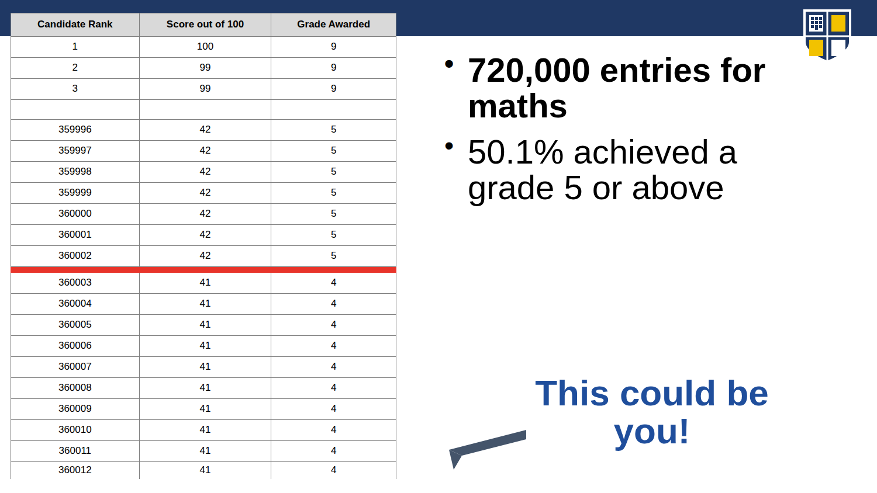| Candidate Rank | Score out of 100 | Grade Awarded |
| --- | --- | --- |
| 1 | 100 | 9 |
| 2 | 99 | 9 |
| 3 | 99 | 9 |
| 359996 | 42 | 5 |
| 359997 | 42 | 5 |
| 359998 | 42 | 5 |
| 359999 | 42 | 5 |
| 360000 | 42 | 5 |
| 360001 | 42 | 5 |
| 360002 | 42 | 5 |
| 360003 | 41 | 4 |
| 360004 | 41 | 4 |
| 360005 | 41 | 4 |
| 360006 | 41 | 4 |
| 360007 | 41 | 4 |
| 360008 | 41 | 4 |
| 360009 | 41 | 4 |
| 360010 | 41 | 4 |
| 360011 | 41 | 4 |
| 360012 | 41 | 4 |
720,000 entries for maths
50.1% achieved a grade 5 or above
This could be you!